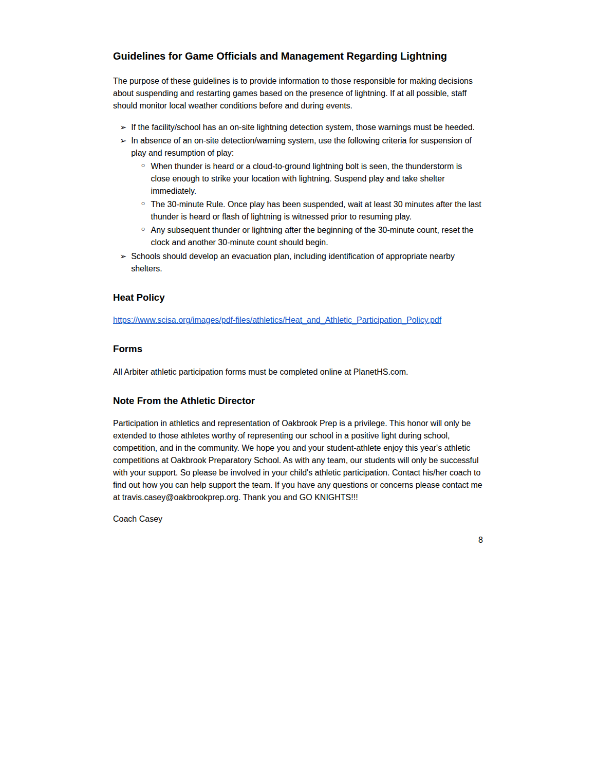Guidelines for Game Officials and Management Regarding Lightning
The purpose of these guidelines is to provide information to those responsible for making decisions about suspending and restarting games based on the presence of lightning. If at all possible, staff should monitor local weather conditions before and during events.
If the facility/school has an on-site lightning detection system, those warnings must be heeded.
In absence of an on-site detection/warning system, use the following criteria for suspension of play and resumption of play:
When thunder is heard or a cloud-to-ground lightning bolt is seen, the thunderstorm is close enough to strike your location with lightning. Suspend play and take shelter immediately.
The 30-minute Rule. Once play has been suspended, wait at least 30 minutes after the last thunder is heard or flash of lightning is witnessed prior to resuming play.
Any subsequent thunder or lightning after the beginning of the 30-minute count, reset the clock and another 30-minute count should begin.
Schools should develop an evacuation plan, including identification of appropriate nearby shelters.
Heat Policy
https://www.scisa.org/images/pdf-files/athletics/Heat_and_Athletic_Participation_Policy.pdf
Forms
All Arbiter athletic participation forms must be completed online at PlanetHS.com.
Note From the Athletic Director
Participation in athletics and representation of Oakbrook Prep is a privilege. This honor will only be extended to those athletes worthy of representing our school in a positive light during school, competition, and in the community. We hope you and your student-athlete enjoy this year's athletic competitions at Oakbrook Preparatory School. As with any team, our students will only be successful with your support. So please be involved in your child's athletic participation. Contact his/her coach to find out how you can help support the team. If you have any questions or concerns please contact me at travis.casey@oakbrookprep.org. Thank you and GO KNIGHTS!!!
Coach Casey
8